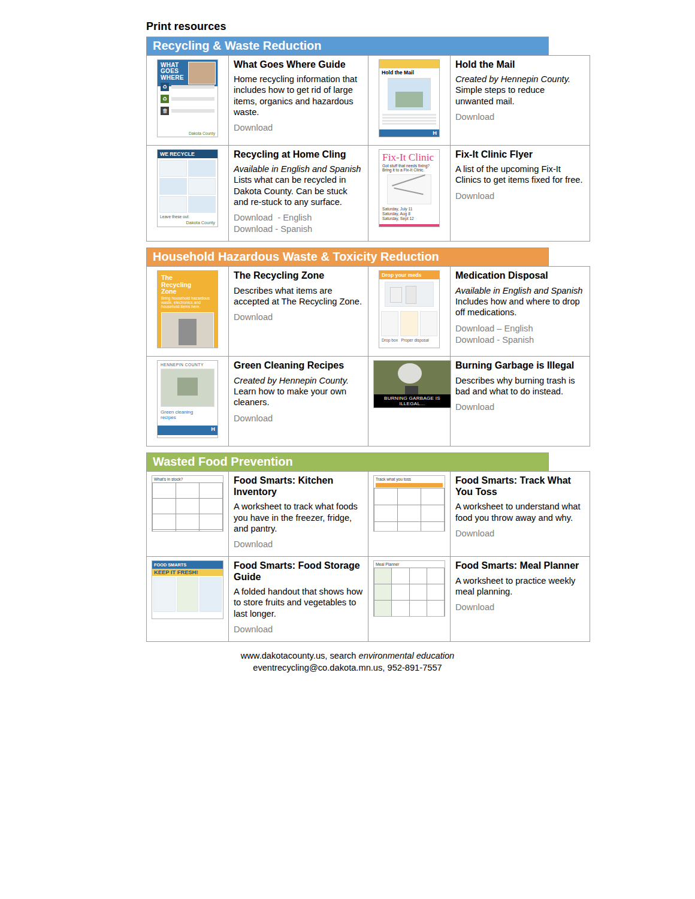Print resources
Recycling & Waste Reduction
| WHAT GOES WHERE ♻ ♻ 🗑 Dakota County | What Goes Where Guide Home recycling information that includes how to get rid of large items, organics and hazardous waste. Download | Hold the Mail | Hold the Mail Created by Hennepin County. Simple steps to reduce unwanted mail. Download |
| WE RECYCLE Leave these out: Dakota County | Recycling at Home Cling Available in English and Spanish Lists what can be recycled in Dakota County. Can be stuck and re-stuck to any surface. Download - English Download - Spanish | Fix-It Clinic Got stuff that needs fixing? Bring it to a Fix-It Clinic. Saturday, July 11 Saturday, Aug 8 Saturday, Sept 12 | Fix-It Clinic Flyer A list of the upcoming Fix-It Clinics to get items fixed for free. Download |
Household Hazardous Waste & Toxicity Reduction
| The Recycling Zone Bring household hazardous waste, electronics and household items here. | The Recycling Zone Describes what items are accepted at The Recycling Zone. Download | Drop your meds Drop box Proper disposal | Medication Disposal Available in English and Spanish Includes how and where to drop off medications. Download – English Download - Spanish |
| HENNEPIN COUNTY Green cleaning recipes | Green Cleaning Recipes Created by Hennepin County. Learn how to make your own cleaners. Download | BURNING GARBAGE IS ILLEGAL… | Burning Garbage is Illegal Describes why burning trash is bad and what to do instead. Download |
Wasted Food Prevention
| What's in stock? Dakota County | Food Smarts: Kitchen Inventory A worksheet to track what foods you have in the freezer, fridge, and pantry. Download | Track what you toss Dakota County | Food Smarts: Track What You Toss A worksheet to understand what food you throw away and why. Download |
| FOOD SMARTS KEEP IT FRESH! | Food Smarts: Food Storage Guide A folded handout that shows how to store fruits and vegetables to last longer. Download | Meal Planner Dakota County | Food Smarts: Meal Planner A worksheet to practice weekly meal planning. Download |
www.dakotacounty.us, search environmental education
eventrecycling@co.dakota.mn.us, 952-891-7557